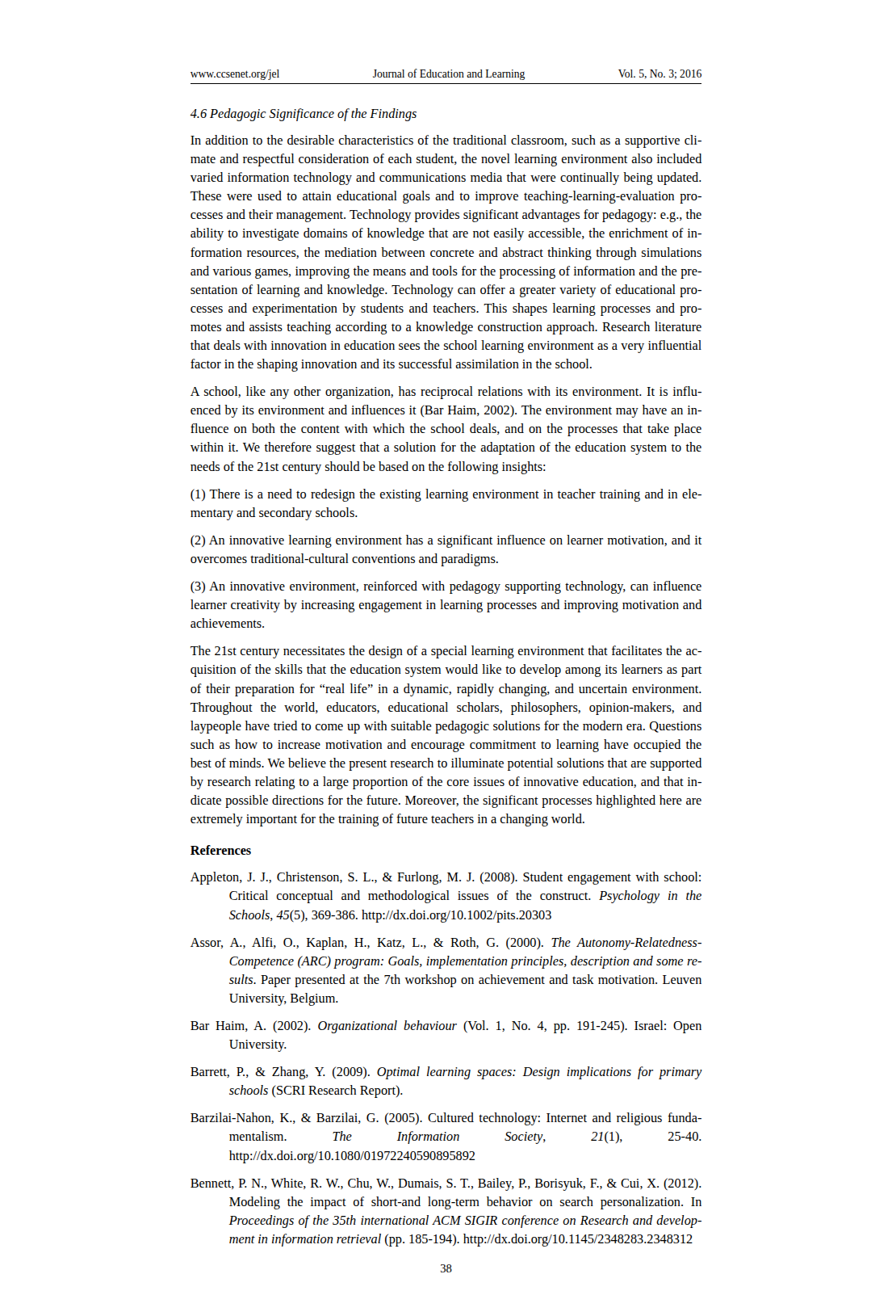www.ccsenet.org/jel
Journal of Education and Learning
Vol. 5, No. 3; 2016
4.6 Pedagogic Significance of the Findings
In addition to the desirable characteristics of the traditional classroom, such as a supportive climate and respectful consideration of each student, the novel learning environment also included varied information technology and communications media that were continually being updated. These were used to attain educational goals and to improve teaching-learning-evaluation processes and their management. Technology provides significant advantages for pedagogy: e.g., the ability to investigate domains of knowledge that are not easily accessible, the enrichment of information resources, the mediation between concrete and abstract thinking through simulations and various games, improving the means and tools for the processing of information and the presentation of learning and knowledge. Technology can offer a greater variety of educational processes and experimentation by students and teachers. This shapes learning processes and promotes and assists teaching according to a knowledge construction approach. Research literature that deals with innovation in education sees the school learning environment as a very influential factor in the shaping innovation and its successful assimilation in the school.
A school, like any other organization, has reciprocal relations with its environment. It is influenced by its environment and influences it (Bar Haim, 2002). The environment may have an influence on both the content with which the school deals, and on the processes that take place within it. We therefore suggest that a solution for the adaptation of the education system to the needs of the 21st century should be based on the following insights:
(1) There is a need to redesign the existing learning environment in teacher training and in elementary and secondary schools.
(2) An innovative learning environment has a significant influence on learner motivation, and it overcomes traditional-cultural conventions and paradigms.
(3) An innovative environment, reinforced with pedagogy supporting technology, can influence learner creativity by increasing engagement in learning processes and improving motivation and achievements.
The 21st century necessitates the design of a special learning environment that facilitates the acquisition of the skills that the education system would like to develop among its learners as part of their preparation for “real life” in a dynamic, rapidly changing, and uncertain environment. Throughout the world, educators, educational scholars, philosophers, opinion-makers, and laypeople have tried to come up with suitable pedagogic solutions for the modern era. Questions such as how to increase motivation and encourage commitment to learning have occupied the best of minds. We believe the present research to illuminate potential solutions that are supported by research relating to a large proportion of the core issues of innovative education, and that indicate possible directions for the future. Moreover, the significant processes highlighted here are extremely important for the training of future teachers in a changing world.
References
Appleton, J. J., Christenson, S. L., & Furlong, M. J. (2008). Student engagement with school: Critical conceptual and methodological issues of the construct. Psychology in the Schools, 45(5), 369-386. http://dx.doi.org/10.1002/pits.20303
Assor, A., Alfi, O., Kaplan, H., Katz, L., & Roth, G. (2000). The Autonomy-Relatedness-Competence (ARC) program: Goals, implementation principles, description and some results. Paper presented at the 7th workshop on achievement and task motivation. Leuven University, Belgium.
Bar Haim, A. (2002). Organizational behaviour (Vol. 1, No. 4, pp. 191-245). Israel: Open University.
Barrett, P., & Zhang, Y. (2009). Optimal learning spaces: Design implications for primary schools (SCRI Research Report).
Barzilai-Nahon, K., & Barzilai, G. (2005). Cultured technology: Internet and religious fundamentalism. The Information Society, 21(1), 25-40. http://dx.doi.org/10.1080/01972240590895892
Bennett, P. N., White, R. W., Chu, W., Dumais, S. T., Bailey, P., Borisyuk, F., & Cui, X. (2012). Modeling the impact of short-and long-term behavior on search personalization. In Proceedings of the 35th international ACM SIGIR conference on Research and development in information retrieval (pp. 185-194). http://dx.doi.org/10.1145/2348283.2348312
38